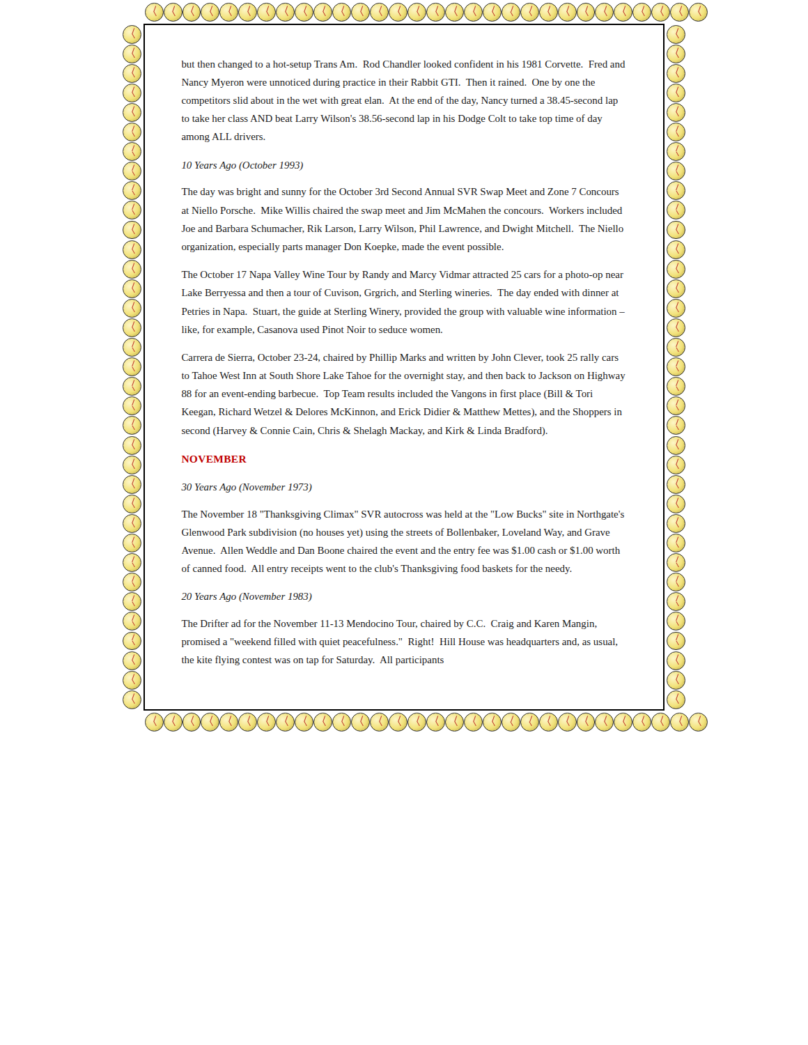but then changed to a hot-setup Trans Am. Rod Chandler looked confident in his 1981 Corvette. Fred and Nancy Myeron were unnoticed during practice in their Rabbit GTI. Then it rained. One by one the competitors slid about in the wet with great elan. At the end of the day, Nancy turned a 38.45-second lap to take her class AND beat Larry Wilson's 38.56-second lap in his Dodge Colt to take top time of day among ALL drivers.
10 Years Ago (October 1993)
The day was bright and sunny for the October 3rd Second Annual SVR Swap Meet and Zone 7 Concours at Niello Porsche. Mike Willis chaired the swap meet and Jim McMahen the concours. Workers included Joe and Barbara Schumacher, Rik Larson, Larry Wilson, Phil Lawrence, and Dwight Mitchell. The Niello organization, especially parts manager Don Koepke, made the event possible.
The October 17 Napa Valley Wine Tour by Randy and Marcy Vidmar attracted 25 cars for a photo-op near Lake Berryessa and then a tour of Cuvison, Grgrich, and Sterling wineries. The day ended with dinner at Petries in Napa. Stuart, the guide at Sterling Winery, provided the group with valuable wine information – like, for example, Casanova used Pinot Noir to seduce women.
Carrera de Sierra, October 23-24, chaired by Phillip Marks and written by John Clever, took 25 rally cars to Tahoe West Inn at South Shore Lake Tahoe for the overnight stay, and then back to Jackson on Highway 88 for an event-ending barbecue. Top Team results included the Vangons in first place (Bill & Tori Keegan, Richard Wetzel & Delores McKinnon, and Erick Didier & Matthew Mettes), and the Shoppers in second (Harvey & Connie Cain, Chris & Shelagh Mackay, and Kirk & Linda Bradford).
NOVEMBER
30 Years Ago (November 1973)
The November 18 "Thanksgiving Climax" SVR autocross was held at the "Low Bucks" site in Northgate's Glenwood Park subdivision (no houses yet) using the streets of Bollenbaker, Loveland Way, and Grave Avenue. Allen Weddle and Dan Boone chaired the event and the entry fee was $1.00 cash or $1.00 worth of canned food. All entry receipts went to the club's Thanksgiving food baskets for the needy.
20 Years Ago (November 1983)
The Drifter ad for the November 11-13 Mendocino Tour, chaired by C.C. Craig and Karen Mangin, promised a "weekend filled with quiet peacefulness." Right! Hill House was headquarters and, as usual, the kite flying contest was on tap for Saturday. All participants